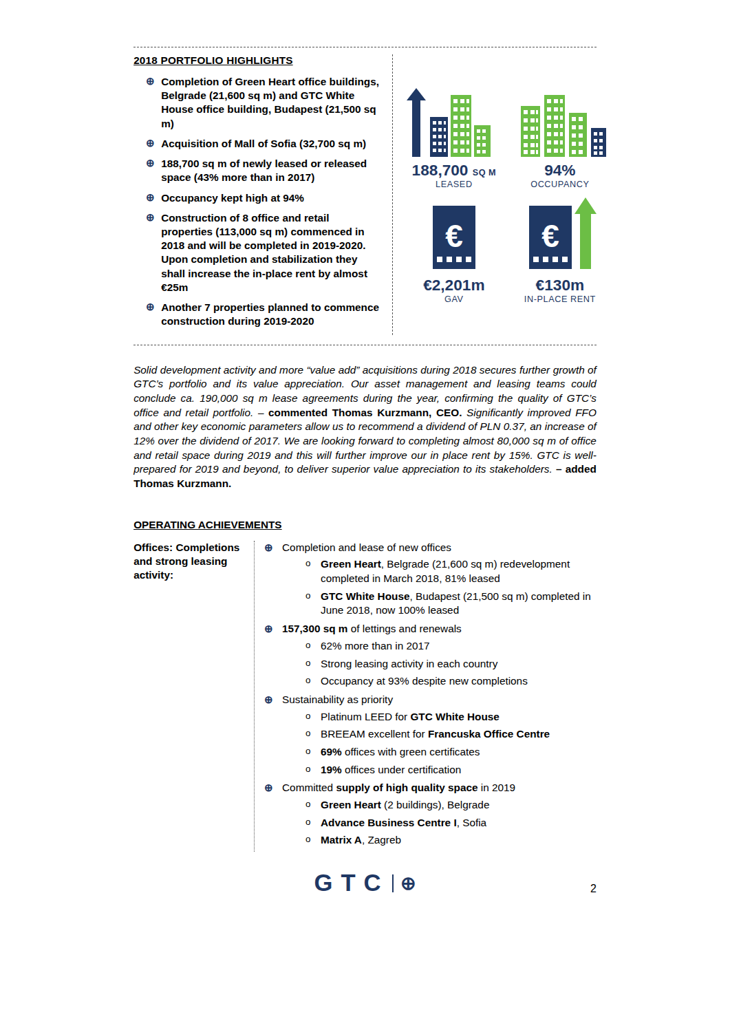2018 PORTFOLIO HIGHLIGHTS
Completion of Green Heart office buildings, Belgrade (21,600 sq m) and GTC White House office building, Budapest (21,500 sq m)
Acquisition of Mall of Sofia (32,700 sq m)
188,700 sq m of newly leased or released space (43% more than in 2017)
Occupancy kept high at 94%
Construction of 8 office and retail properties (113,000 sq m) commenced in 2018 and will be completed in 2019-2020. Upon completion and stabilization they shall increase the in-place rent by almost €25m
Another 7 properties planned to commence construction during 2019-2020
188,700 SQ M
LEASED
94%
OCCUPANCY
€
€2,201m
GAV
€
€130m
IN-PLACE RENT
Solid development activity and more “value add” acquisitions during 2018 secures further growth of GTC’s portfolio and its value appreciation. Our asset management and leasing teams could conclude ca. 190,000 sq m lease agreements during the year, confirming the quality of GTC’s office and retail portfolio. – commented Thomas Kurzmann, CEO. Significantly improved FFO and other key economic parameters allow us to recommend a dividend of PLN 0.37, an increase of 12% over the dividend of 2017. We are looking forward to completing almost 80,000 sq m of office and retail space during 2019 and this will further improve our in place rent by 15%. GTC is well-prepared for 2019 and beyond, to deliver superior value appreciation to its stakeholders. – added Thomas Kurzmann.
OPERATING ACHIEVEMENTS
Offices: Completions and strong leasing activity:
Completion and lease of new offices
Green Heart, Belgrade (21,600 sq m) redevelopment completed in March 2018, 81% leased
GTC White House, Budapest (21,500 sq m) completed in June 2018, now 100% leased
157,300 sq m of lettings and renewals
62% more than in 2017
Strong leasing activity in each country
Occupancy at 93% despite new completions
Sustainability as priority
Platinum LEED for GTC White House
BREEAM excellent for Francuska Office Centre
69% offices with green certificates
19% offices under certification
Committed supply of high quality space in 2019
Green Heart (2 buildings), Belgrade
Advance Business Centre I, Sofia
Matrix A, Zagreb
GTC ⊕
2